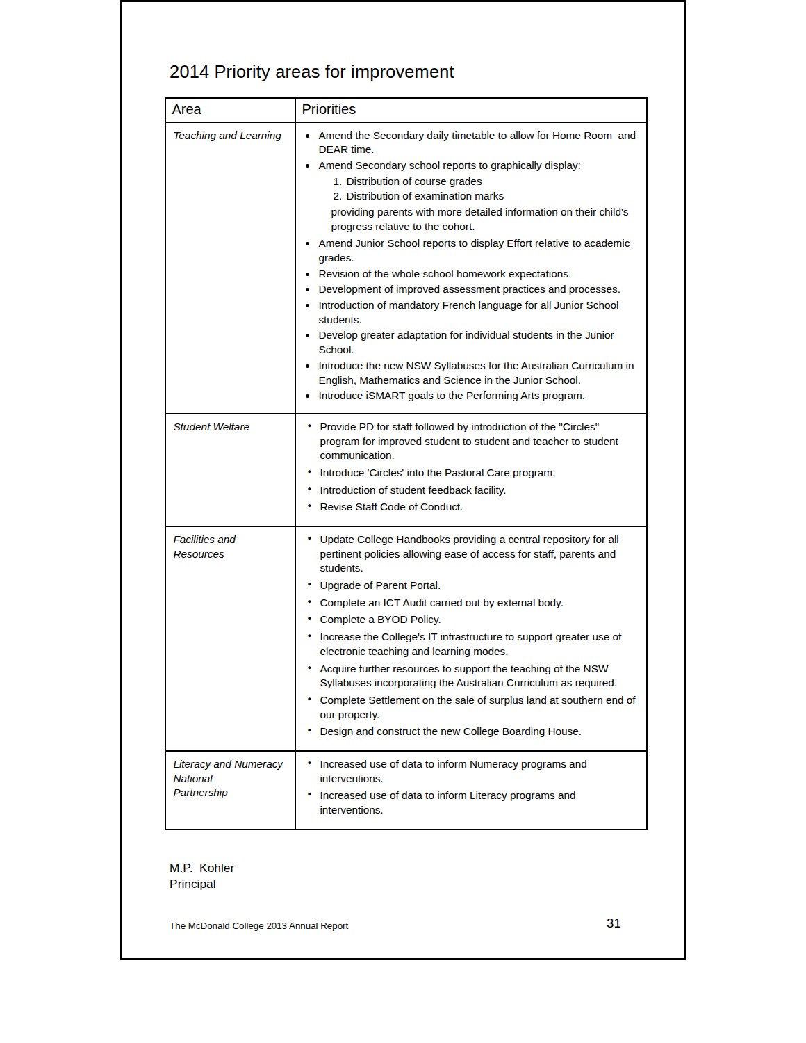2014 Priority areas for improvement
| Area | Priorities |
| --- | --- |
| Teaching and Learning | Amend the Secondary daily timetable to allow for Home Room and DEAR time. Amend Secondary school reports to graphically display: Distribution of course grades Distribution of examination marks providing parents with more detailed information on their child's progress relative to the cohort. Amend Junior School reports to display Effort relative to academic grades. Revision of the whole school homework expectations. Development of improved assessment practices and processes. Introduction of mandatory French language for all Junior School students. Develop greater adaptation for individual students in the Junior School. Introduce the new NSW Syllabuses for the Australian Curriculum in English, Mathematics and Science in the Junior School. Introduce iSMART goals to the Performing Arts program. |
| Student Welfare | Provide PD for staff followed by introduction of the "Circles" program for improved student to student and teacher to student communication. Introduce 'Circles' into the Pastoral Care program. Introduction of student feedback facility. Revise Staff Code of Conduct. |
| Facilities and Resources | Update College Handbooks providing a central repository for all pertinent policies allowing ease of access for staff, parents and students. Upgrade of Parent Portal. Complete an ICT Audit carried out by external body. Complete a BYOD Policy. Increase the College's IT infrastructure to support greater use of electronic teaching and learning modes. Acquire further resources to support the teaching of the NSW Syllabuses incorporating the Australian Curriculum as required. Complete Settlement on the sale of surplus land at southern end of our property. Design and construct the new College Boarding House. |
| Literacy and Numeracy National Partnership | Increased use of data to inform Numeracy programs and interventions. Increased use of data to inform Literacy programs and interventions. |
M.P. Kohler
Principal
The McDonald College 2013 Annual Report 31